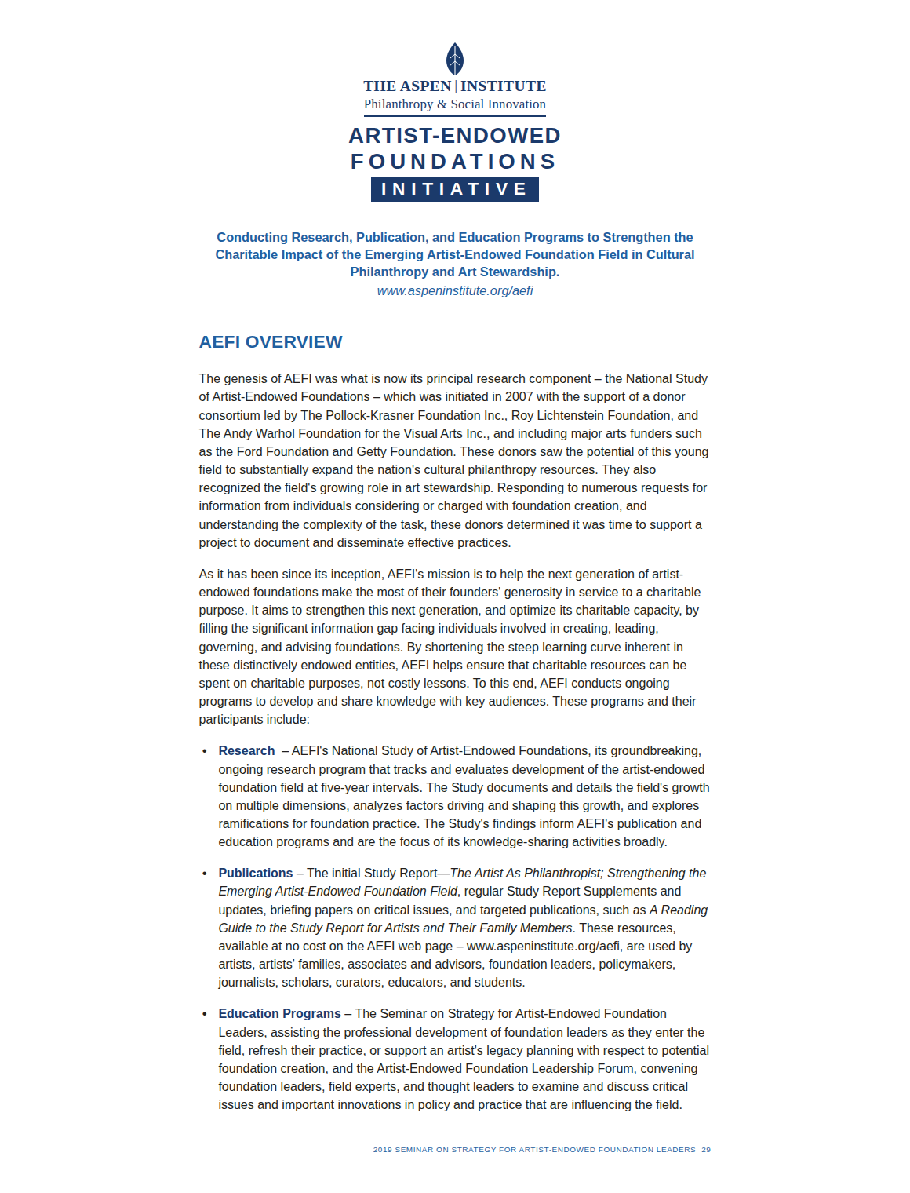THE ASPEN|INSTITUTE
Philanthropy & Social Innovation
ARTIST-ENDOWED FOUNDATIONS INITIATIVE
Conducting Research, Publication, and Education Programs to Strengthen the Charitable Impact of the Emerging Artist-Endowed Foundation Field in Cultural Philanthropy and Art Stewardship. www.aspeninstitute.org/aefi
AEFI OVERVIEW
The genesis of AEFI was what is now its principal research component – the National Study of Artist-Endowed Foundations – which was initiated in 2007 with the support of a donor consortium led by The Pollock-Krasner Foundation Inc., Roy Lichtenstein Foundation, and The Andy Warhol Foundation for the Visual Arts Inc., and including major arts funders such as the Ford Foundation and Getty Foundation. These donors saw the potential of this young field to substantially expand the nation's cultural philanthropy resources. They also recognized the field's growing role in art stewardship. Responding to numerous requests for information from individuals considering or charged with foundation creation, and understanding the complexity of the task, these donors determined it was time to support a project to document and disseminate effective practices.
As it has been since its inception, AEFI's mission is to help the next generation of artist-endowed foundations make the most of their founders' generosity in service to a charitable purpose. It aims to strengthen this next generation, and optimize its charitable capacity, by filling the significant information gap facing individuals involved in creating, leading, governing, and advising foundations. By shortening the steep learning curve inherent in these distinctively endowed entities, AEFI helps ensure that charitable resources can be spent on charitable purposes, not costly lessons. To this end, AEFI conducts ongoing programs to develop and share knowledge with key audiences. These programs and their participants include:
Research – AEFI's National Study of Artist-Endowed Foundations, its groundbreaking, ongoing research program that tracks and evaluates development of the artist-endowed foundation field at five-year intervals. The Study documents and details the field's growth on multiple dimensions, analyzes factors driving and shaping this growth, and explores ramifications for foundation practice. The Study's findings inform AEFI's publication and education programs and are the focus of its knowledge-sharing activities broadly.
Publications – The initial Study Report—The Artist As Philanthropist; Strengthening the Emerging Artist-Endowed Foundation Field, regular Study Report Supplements and updates, briefing papers on critical issues, and targeted publications, such as A Reading Guide to the Study Report for Artists and Their Family Members. These resources, available at no cost on the AEFI web page – www.aspeninstitute.org/aefi, are used by artists, artists' families, associates and advisors, foundation leaders, policymakers, journalists, scholars, curators, educators, and students.
Education Programs – The Seminar on Strategy for Artist-Endowed Foundation Leaders, assisting the professional development of foundation leaders as they enter the field, refresh their practice, or support an artist's legacy planning with respect to potential foundation creation, and the Artist-Endowed Foundation Leadership Forum, convening foundation leaders, field experts, and thought leaders to examine and discuss critical issues and important innovations in policy and practice that are influencing the field.
2019 Seminar on Strategy for Artist-Endowed Foundation Leaders29